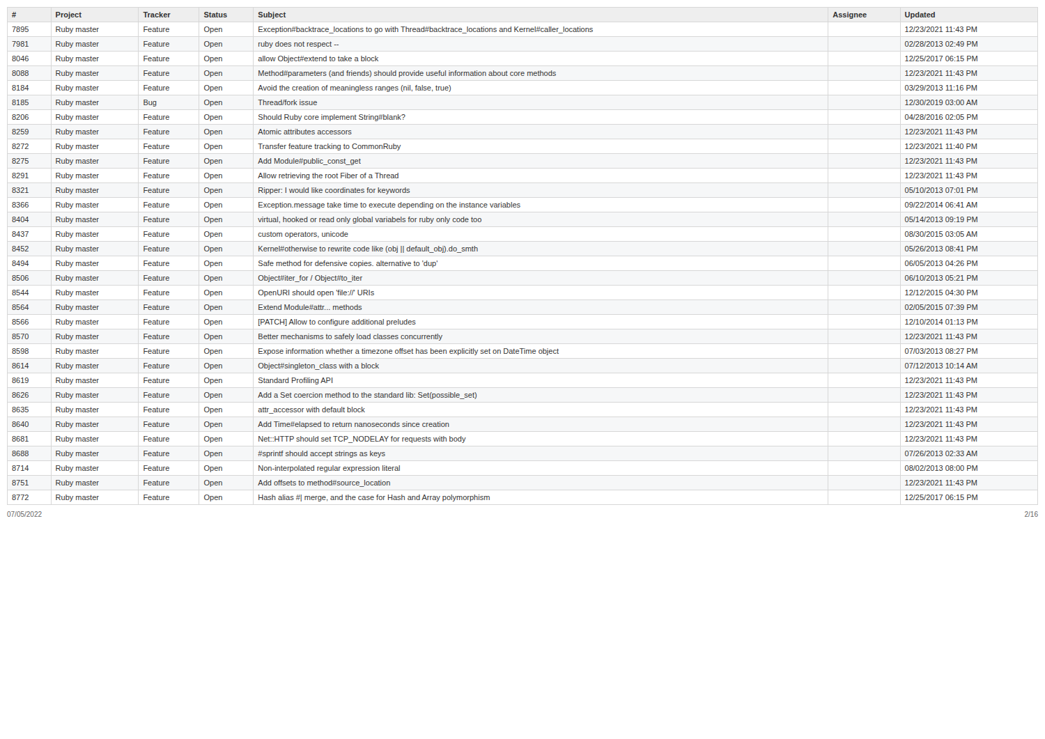| # | Project | Tracker | Status | Subject | Assignee | Updated |
| --- | --- | --- | --- | --- | --- | --- |
| 7895 | Ruby master | Feature | Open | Exception#backtrace_locations to go with Thread#backtrace_locations and Kernel#caller_locations | | 12/23/2021 11:43 PM |
| 7981 | Ruby master | Feature | Open | ruby does not respect -- | | 02/28/2013 02:49 PM |
| 8046 | Ruby master | Feature | Open | allow Object#extend to take a block | | 12/25/2017 06:15 PM |
| 8088 | Ruby master | Feature | Open | Method#parameters (and friends) should provide useful information about core methods | | 12/23/2021 11:43 PM |
| 8184 | Ruby master | Feature | Open | Avoid the creation of meaningless ranges (nil, false, true) | | 03/29/2013 11:16 PM |
| 8185 | Ruby master | Bug | Open | Thread/fork issue | | 12/30/2019 03:00 AM |
| 8206 | Ruby master | Feature | Open | Should Ruby core implement String#blank? | | 04/28/2016 02:05 PM |
| 8259 | Ruby master | Feature | Open | Atomic attributes accessors | | 12/23/2021 11:43 PM |
| 8272 | Ruby master | Feature | Open | Transfer feature tracking to CommonRuby | | 12/23/2021 11:40 PM |
| 8275 | Ruby master | Feature | Open | Add Module#public_const_get | | 12/23/2021 11:43 PM |
| 8291 | Ruby master | Feature | Open | Allow retrieving the root Fiber of a Thread | | 12/23/2021 11:43 PM |
| 8321 | Ruby master | Feature | Open | Ripper: I would like coordinates for keywords | | 05/10/2013 07:01 PM |
| 8366 | Ruby master | Feature | Open | Exception.message take time to execute depending on the instance variables | | 09/22/2014 06:41 AM |
| 8404 | Ruby master | Feature | Open | virtual, hooked or read only global variabels for ruby only code too | | 05/14/2013 09:19 PM |
| 8437 | Ruby master | Feature | Open | custom operators, unicode | | 08/30/2015 03:05 AM |
| 8452 | Ruby master | Feature | Open | Kernel#otherwise to rewrite code like (obj // default_obj).do_smth | | 05/26/2013 08:41 PM |
| 8494 | Ruby master | Feature | Open | Safe method for defensive copies. alternative to 'dup' | | 06/05/2013 04:26 PM |
| 8506 | Ruby master | Feature | Open | Object#iter_for / Object#to_iter | | 06/10/2013 05:21 PM |
| 8544 | Ruby master | Feature | Open | OpenURI should open 'file://' URIs | | 12/12/2015 04:30 PM |
| 8564 | Ruby master | Feature | Open | Extend Module#attr... methods | | 02/05/2015 07:39 PM |
| 8566 | Ruby master | Feature | Open | [PATCH] Allow to configure additional preludes | | 12/10/2014 01:13 PM |
| 8570 | Ruby master | Feature | Open | Better mechanisms to safely load classes concurrently | | 12/23/2021 11:43 PM |
| 8598 | Ruby master | Feature | Open | Expose information whether a timezone offset has been explicitly set on DateTime object | | 07/03/2013 08:27 PM |
| 8614 | Ruby master | Feature | Open | Object#singleton_class with a block | | 07/12/2013 10:14 AM |
| 8619 | Ruby master | Feature | Open | Standard Profiling API | | 12/23/2021 11:43 PM |
| 8626 | Ruby master | Feature | Open | Add a Set coercion method to the standard lib: Set(possible_set) | | 12/23/2021 11:43 PM |
| 8635 | Ruby master | Feature | Open | attr_accessor with default block | | 12/23/2021 11:43 PM |
| 8640 | Ruby master | Feature | Open | Add Time#elapsed to return nanoseconds since creation | | 12/23/2021 11:43 PM |
| 8681 | Ruby master | Feature | Open | Net::HTTP should set TCP_NODELAY for requests with body | | 12/23/2021 11:43 PM |
| 8688 | Ruby master | Feature | Open | #sprintf should accept strings as keys | | 07/26/2013 02:33 AM |
| 8714 | Ruby master | Feature | Open | Non-interpolated regular expression literal | | 08/02/2013 08:00 PM |
| 8751 | Ruby master | Feature | Open | Add offsets to method#source_location | | 12/23/2021 11:43 PM |
| 8772 | Ruby master | Feature | Open | Hash alias #/ merge, and the case for Hash and Array polymorphism | | 12/25/2017 06:15 PM |
07/05/2022 2/16